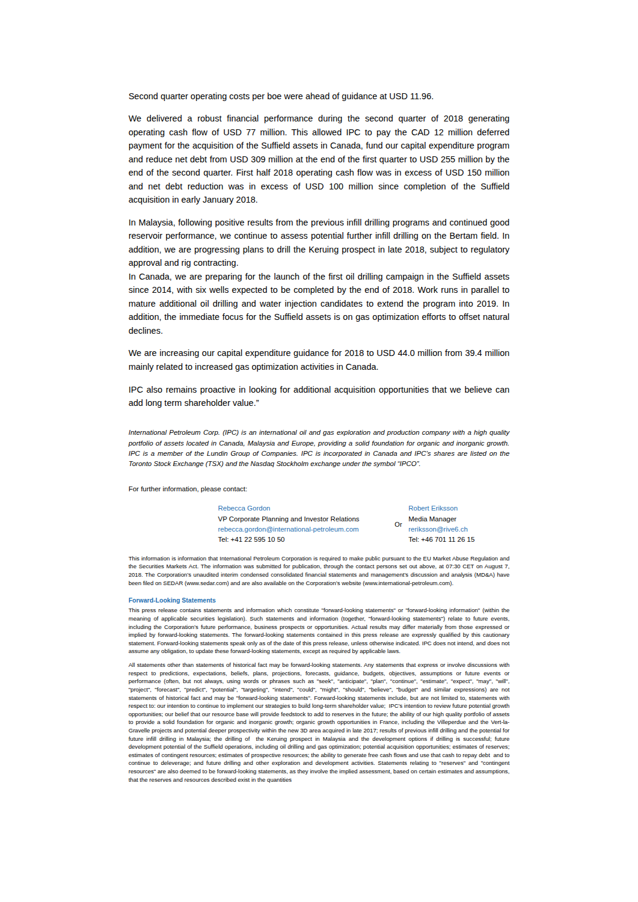Second quarter operating costs per boe were ahead of guidance at USD 11.96.
We delivered a robust financial performance during the second quarter of 2018 generating operating cash flow of USD 77 million. This allowed IPC to pay the CAD 12 million deferred payment for the acquisition of the Suffield assets in Canada, fund our capital expenditure program and reduce net debt from USD 309 million at the end of the first quarter to USD 255 million by the end of the second quarter. First half 2018 operating cash flow was in excess of USD 150 million and net debt reduction was in excess of USD 100 million since completion of the Suffield acquisition in early January 2018.
In Malaysia, following positive results from the previous infill drilling programs and continued good reservoir performance, we continue to assess potential further infill drilling on the Bertam field. In addition, we are progressing plans to drill the Keruing prospect in late 2018, subject to regulatory approval and rig contracting.
In Canada, we are preparing for the launch of the first oil drilling campaign in the Suffield assets since 2014, with six wells expected to be completed by the end of 2018. Work runs in parallel to mature additional oil drilling and water injection candidates to extend the program into 2019. In addition, the immediate focus for the Suffield assets is on gas optimization efforts to offset natural declines.
We are increasing our capital expenditure guidance for 2018 to USD 44.0 million from 39.4 million mainly related to increased gas optimization activities in Canada.
IPC also remains proactive in looking for additional acquisition opportunities that we believe can add long term shareholder value.”
International Petroleum Corp. (IPC) is an international oil and gas exploration and production company with a high quality portfolio of assets located in Canada, Malaysia and Europe, providing a solid foundation for organic and inorganic growth. IPC is a member of the Lundin Group of Companies. IPC is incorporated in Canada and IPC’s shares are listed on the Toronto Stock Exchange (TSX) and the Nasdaq Stockholm exchange under the symbol “IPCO”.
For further information, please contact:
| Rebecca Gordon VP Corporate Planning and Investor Relations rebecca.gordon@international-petroleum.com Tel: +41 22 595 10 50 | Or | Robert Eriksson Media Manager reriksson@rive6.ch Tel: +46 701 11 26 15 |
This information is information that International Petroleum Corporation is required to make public pursuant to the EU Market Abuse Regulation and the Securities Markets Act. The information was submitted for publication, through the contact persons set out above, at 07:30 CET on August 7, 2018. The Corporation’s unaudited interim condensed consolidated financial statements and management’s discussion and analysis (MD&A) have been filed on SEDAR (www.sedar.com) and are also available on the Corporation’s website (www.international-petroleum.com).
Forward-Looking Statements
This press release contains statements and information which constitute "forward-looking statements" or "forward-looking information" (within the meaning of applicable securities legislation). Such statements and information (together, "forward-looking statements") relate to future events, including the Corporation’s future performance, business prospects or opportunities. Actual results may differ materially from those expressed or implied by forward-looking statements. The forward-looking statements contained in this press release are expressly qualified by this cautionary statement. Forward-looking statements speak only as of the date of this press release, unless otherwise indicated. IPC does not intend, and does not assume any obligation, to update these forward-looking statements, except as required by applicable laws.
All statements other than statements of historical fact may be forward-looking statements. Any statements that express or involve discussions with respect to predictions, expectations, beliefs, plans, projections, forecasts, guidance, budgets, objectives, assumptions or future events or performance (often, but not always, using words or phrases such as "seek", "anticipate", "plan", "continue", "estimate", "expect", "may", "will", "project", "forecast", "predict", "potential", "targeting", "intend", "could", "might", "should", "believe", "budget" and similar expressions) are not statements of historical fact and may be "forward-looking statements". Forward-looking statements include, but are not limited to, statements with respect to: our intention to continue to implement our strategies to build long-term shareholder value; IPC’s intention to review future potential growth opportunities; our belief that our resource base will provide feedstock to add to reserves in the future; the ability of our high quality portfolio of assets to provide a solid foundation for organic and inorganic growth; organic growth opportunities in France, including the Villeperdue and the Vert-la-Gravelle projects and potential deeper prospectivity within the new 3D area acquired in late 2017; results of previous infill drilling and the potential for future infill drilling in Malaysia; the drilling of the Keruing prospect in Malaysia and the development options if drilling is successful; future development potential of the Suffield operations, including oil drilling and gas optimization; potential acquisition opportunities; estimates of reserves; estimates of contingent resources; estimates of prospective resources; the ability to generate free cash flows and use that cash to repay debt and to continue to deleverage; and future drilling and other exploration and development activities. Statements relating to "reserves" and "contingent resources" are also deemed to be forward-looking statements, as they involve the implied assessment, based on certain estimates and assumptions, that the reserves and resources described exist in the quantities